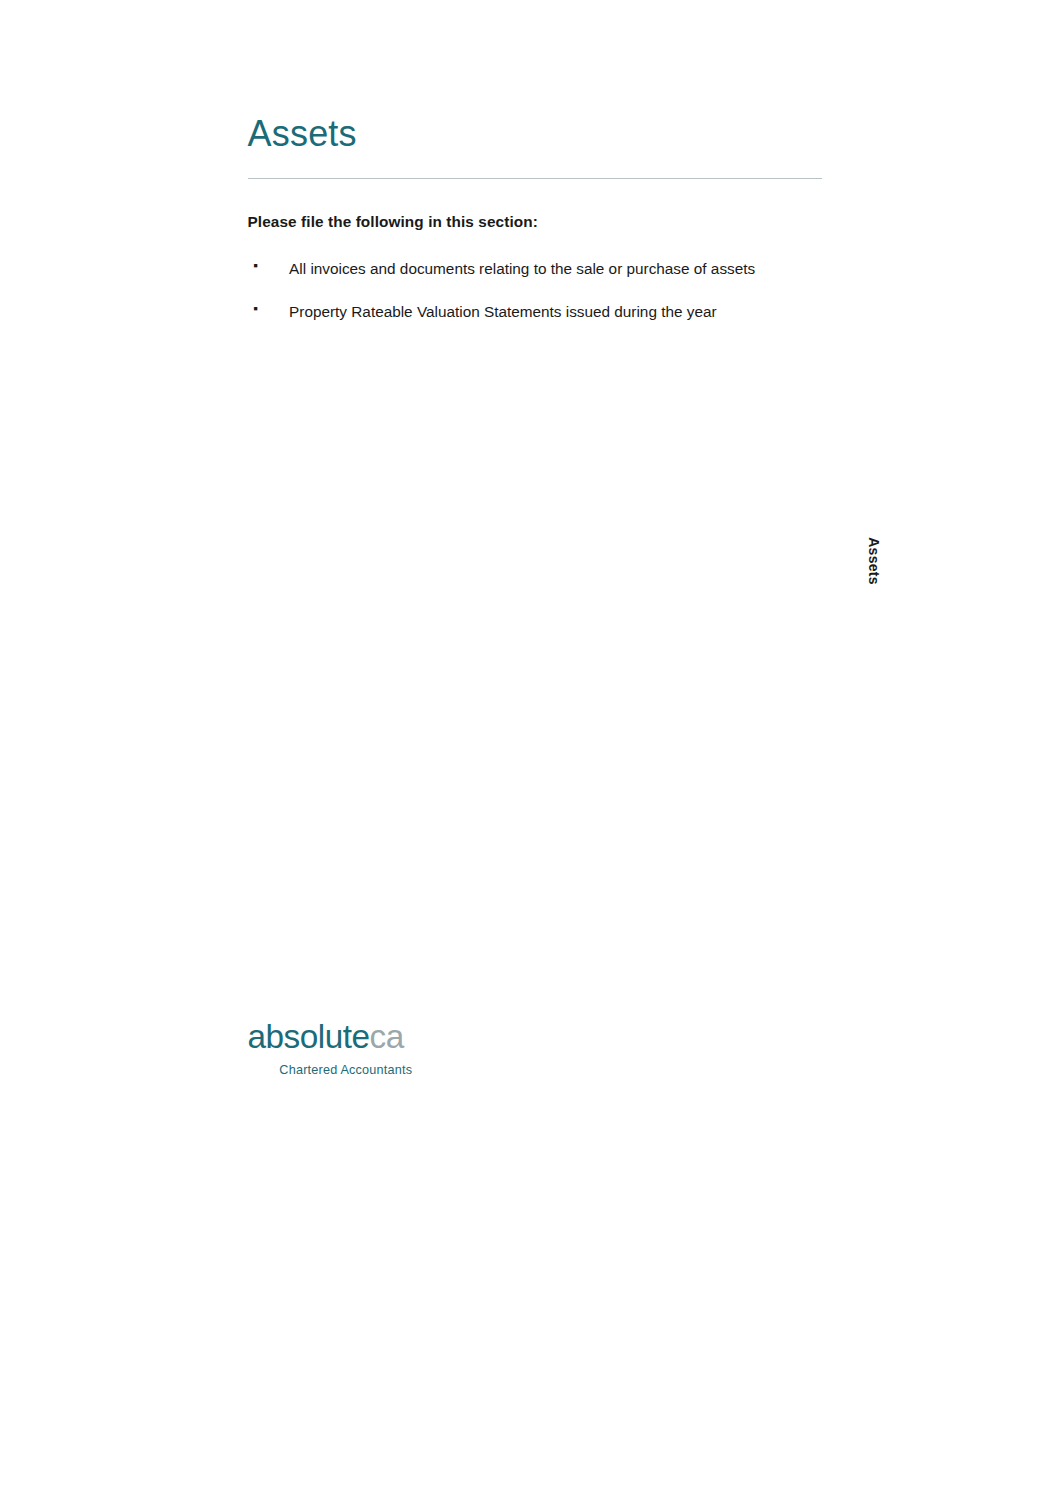Assets
Please file the following in this section:
All invoices and documents relating to the sale or purchase of assets
Property Rateable Valuation Statements issued during the year
Assets
absolute ca
Chartered Accountants